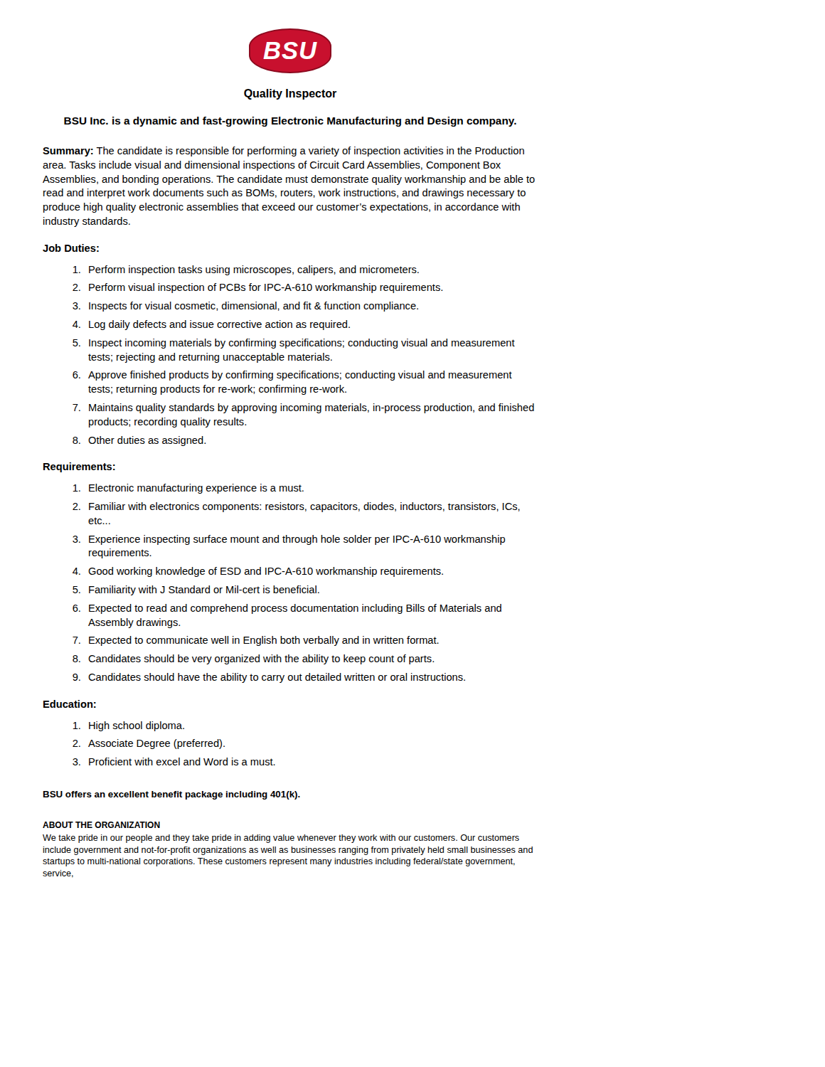BSU
Quality Inspector
BSU Inc. is a dynamic and fast-growing Electronic Manufacturing and Design company.
Summary: The candidate is responsible for performing a variety of inspection activities in the Production area. Tasks include visual and dimensional inspections of Circuit Card Assemblies, Component Box Assemblies, and bonding operations. The candidate must demonstrate quality workmanship and be able to read and interpret work documents such as BOMs, routers, work instructions, and drawings necessary to produce high quality electronic assemblies that exceed our customer’s expectations, in accordance with industry standards.
Job Duties:
Perform inspection tasks using microscopes, calipers, and micrometers.
Perform visual inspection of PCBs for IPC-A-610 workmanship requirements.
Inspects for visual cosmetic, dimensional, and fit & function compliance.
Log daily defects and issue corrective action as required.
Inspect incoming materials by confirming specifications; conducting visual and measurement tests; rejecting and returning unacceptable materials.
Approve finished products by confirming specifications; conducting visual and measurement tests; returning products for re-work; confirming re-work.
Maintains quality standards by approving incoming materials, in-process production, and finished products; recording quality results.
Other duties as assigned.
Requirements:
Electronic manufacturing experience is a must.
Familiar with electronics components: resistors, capacitors, diodes, inductors, transistors, ICs, etc...
Experience inspecting surface mount and through hole solder per IPC-A-610 workmanship requirements.
Good working knowledge of ESD and IPC-A-610 workmanship requirements.
Familiarity with J Standard or Mil-cert is beneficial.
Expected to read and comprehend process documentation including Bills of Materials and Assembly drawings.
Expected to communicate well in English both verbally and in written format.
Candidates should be very organized with the ability to keep count of parts.
Candidates should have the ability to carry out detailed written or oral instructions.
Education:
High school diploma.
Associate Degree (preferred).
Proficient with excel and Word is a must.
BSU offers an excellent benefit package including 401(k).
ABOUT THE ORGANIZATION
We take pride in our people and they take pride in adding value whenever they work with our customers. Our customers include government and not-for-profit organizations as well as businesses ranging from privately held small businesses and startups to multi-national corporations. These customers represent many industries including federal/state government, service,